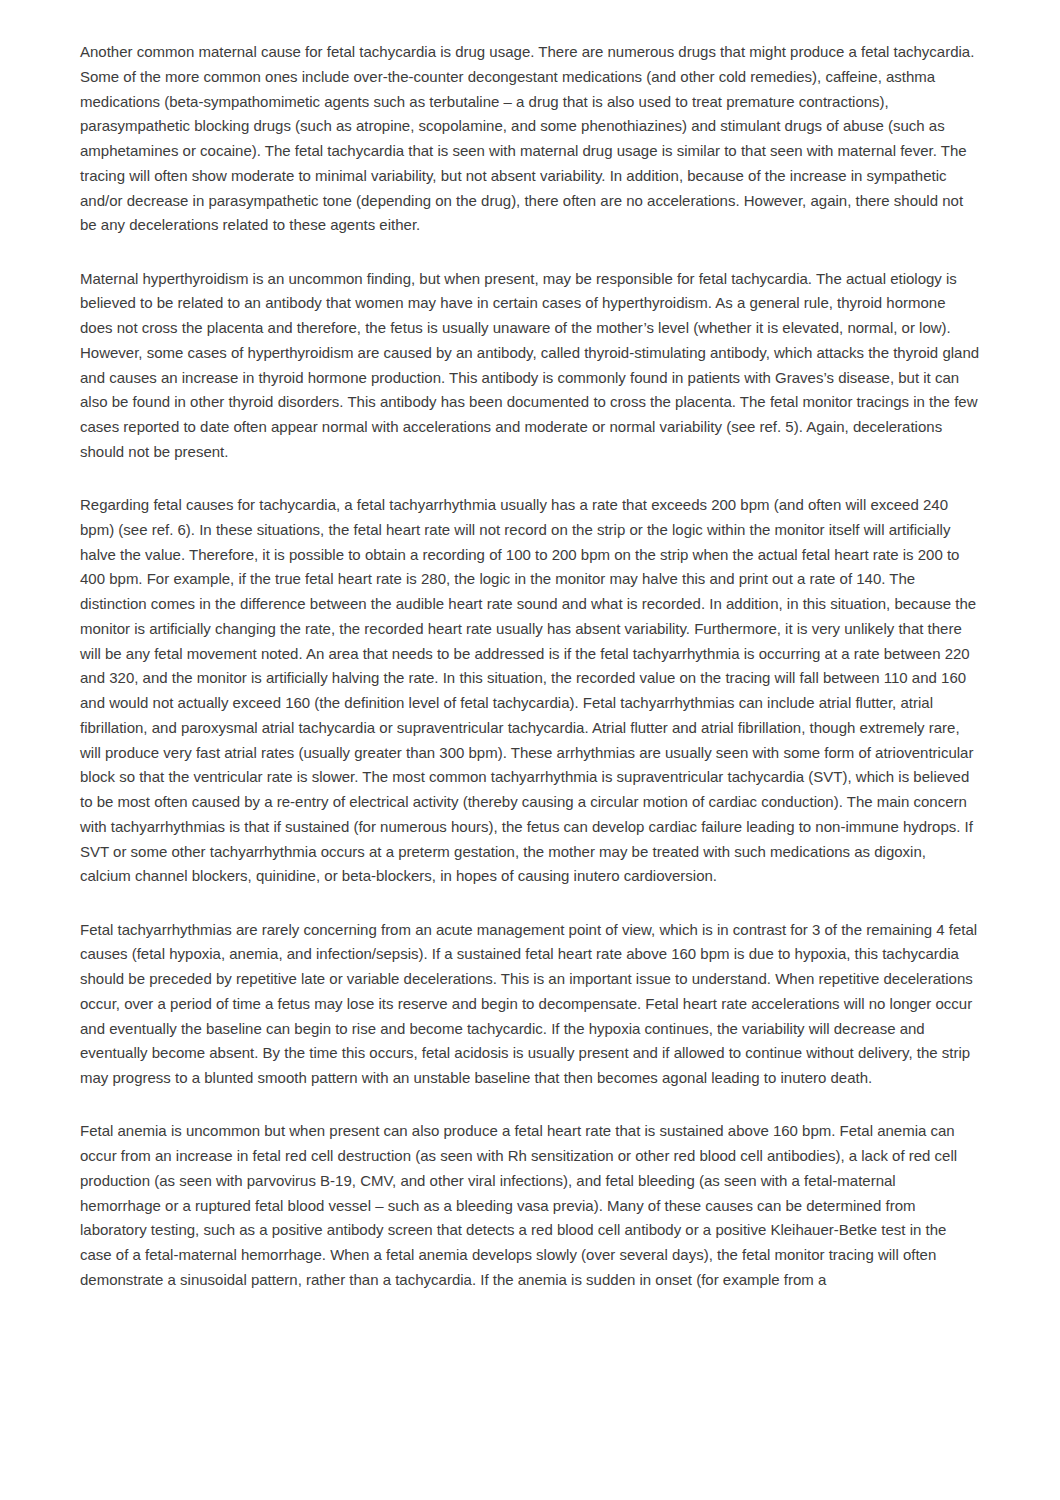Another common maternal cause for fetal tachycardia is drug usage. There are numerous drugs that might produce a fetal tachycardia. Some of the more common ones include over-the-counter decongestant medications (and other cold remedies), caffeine, asthma medications (beta-sympathomimetic agents such as terbutaline – a drug that is also used to treat premature contractions), parasympathetic blocking drugs (such as atropine, scopolamine, and some phenothiazines) and stimulant drugs of abuse (such as amphetamines or cocaine). The fetal tachycardia that is seen with maternal drug usage is similar to that seen with maternal fever. The tracing will often show moderate to minimal variability, but not absent variability. In addition, because of the increase in sympathetic and/or decrease in parasympathetic tone (depending on the drug), there often are no accelerations. However, again, there should not be any decelerations related to these agents either.
Maternal hyperthyroidism is an uncommon finding, but when present, may be responsible for fetal tachycardia. The actual etiology is believed to be related to an antibody that women may have in certain cases of hyperthyroidism. As a general rule, thyroid hormone does not cross the placenta and therefore, the fetus is usually unaware of the mother’s level (whether it is elevated, normal, or low). However, some cases of hyperthyroidism are caused by an antibody, called thyroid-stimulating antibody, which attacks the thyroid gland and causes an increase in thyroid hormone production. This antibody is commonly found in patients with Graves’s disease, but it can also be found in other thyroid disorders. This antibody has been documented to cross the placenta. The fetal monitor tracings in the few cases reported to date often appear normal with accelerations and moderate or normal variability (see ref. 5). Again, decelerations should not be present.
Regarding fetal causes for tachycardia, a fetal tachyarrhythmia usually has a rate that exceeds 200 bpm (and often will exceed 240 bpm) (see ref. 6). In these situations, the fetal heart rate will not record on the strip or the logic within the monitor itself will artificially halve the value. Therefore, it is possible to obtain a recording of 100 to 200 bpm on the strip when the actual fetal heart rate is 200 to 400 bpm. For example, if the true fetal heart rate is 280, the logic in the monitor may halve this and print out a rate of 140. The distinction comes in the difference between the audible heart rate sound and what is recorded. In addition, in this situation, because the monitor is artificially changing the rate, the recorded heart rate usually has absent variability. Furthermore, it is very unlikely that there will be any fetal movement noted. An area that needs to be addressed is if the fetal tachyarrhythmia is occurring at a rate between 220 and 320, and the monitor is artificially halving the rate. In this situation, the recorded value on the tracing will fall between 110 and 160 and would not actually exceed 160 (the definition level of fetal tachycardia). Fetal tachyarrhythmias can include atrial flutter, atrial fibrillation, and paroxysmal atrial tachycardia or supraventricular tachycardia. Atrial flutter and atrial fibrillation, though extremely rare, will produce very fast atrial rates (usually greater than 300 bpm). These arrhythmias are usually seen with some form of atrioventricular block so that the ventricular rate is slower. The most common tachyarrhythmia is supraventricular tachycardia (SVT), which is believed to be most often caused by a re-entry of electrical activity (thereby causing a circular motion of cardiac conduction). The main concern with tachyarrhythmias is that if sustained (for numerous hours), the fetus can develop cardiac failure leading to non-immune hydrops. If SVT or some other tachyarrhythmia occurs at a preterm gestation, the mother may be treated with such medications as digoxin, calcium channel blockers, quinidine, or beta-blockers, in hopes of causing inutero cardioversion.
Fetal tachyarrhythmias are rarely concerning from an acute management point of view, which is in contrast for 3 of the remaining 4 fetal causes (fetal hypoxia, anemia, and infection/sepsis). If a sustained fetal heart rate above 160 bpm is due to hypoxia, this tachycardia should be preceded by repetitive late or variable decelerations. This is an important issue to understand. When repetitive decelerations occur, over a period of time a fetus may lose its reserve and begin to decompensate. Fetal heart rate accelerations will no longer occur and eventually the baseline can begin to rise and become tachycardic. If the hypoxia continues, the variability will decrease and eventually become absent. By the time this occurs, fetal acidosis is usually present and if allowed to continue without delivery, the strip may progress to a blunted smooth pattern with an unstable baseline that then becomes agonal leading to inutero death.
Fetal anemia is uncommon but when present can also produce a fetal heart rate that is sustained above 160 bpm. Fetal anemia can occur from an increase in fetal red cell destruction (as seen with Rh sensitization or other red blood cell antibodies), a lack of red cell production (as seen with parvovirus B-19, CMV, and other viral infections), and fetal bleeding (as seen with a fetal-maternal hemorrhage or a ruptured fetal blood vessel – such as a bleeding vasa previa). Many of these causes can be determined from laboratory testing, such as a positive antibody screen that detects a red blood cell antibody or a positive Kleihauer-Betke test in the case of a fetal-maternal hemorrhage. When a fetal anemia develops slowly (over several days), the fetal monitor tracing will often demonstrate a sinusoidal pattern, rather than a tachycardia. If the anemia is sudden in onset (for example from a